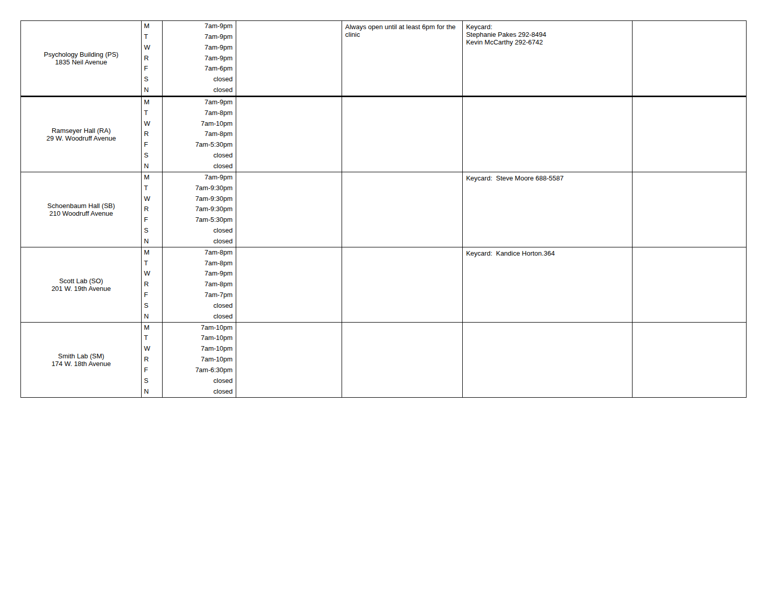| Psychology Building (PS) 1835 Neil Avenue | M T W R F S N | 7am-9pm 7am-9pm 7am-9pm 7am-9pm 7am-6pm closed closed | | Always open until at least 6pm for the clinic | Keycard: Stephanie Pakes 292-8494 Kevin McCarthy 292-6742 | |
| Ramseyer Hall (RA) 29 W. Woodruff Avenue | M T W R F S N | 7am-9pm 7am-8pm 7am-10pm 7am-8pm 7am-5:30pm closed closed | | | | |
| Schoenbaum Hall (SB) 210 Woodruff Avenue | M T W R F S N | 7am-9pm 7am-9:30pm 7am-9:30pm 7am-9:30pm 7am-5:30pm closed closed | | | Keycard: Steve Moore 688-5587 | |
| Scott Lab (SO) 201 W. 19th Avenue | M T W R F S N | 7am-8pm 7am-8pm 7am-9pm 7am-8pm 7am-7pm closed closed | | | Keycard: Kandice Horton.364 | |
| Smith Lab (SM) 174 W. 18th Avenue | M T W R F S N | 7am-10pm 7am-10pm 7am-10pm 7am-10pm 7am-6:30pm closed closed | | | | |